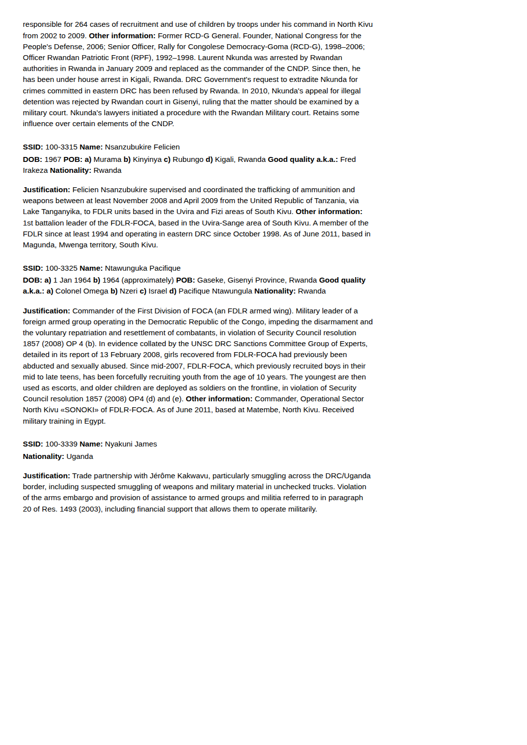responsible for 264 cases of recruitment and use of children by troops under his command in North Kivu from 2002 to 2009. Other information: Former RCD-G General. Founder, National Congress for the People's Defense, 2006; Senior Officer, Rally for Congolese Democracy-Goma (RCD-G), 1998–2006; Officer Rwandan Patriotic Front (RPF), 1992–1998. Laurent Nkunda was arrested by Rwandan authorities in Rwanda in January 2009 and replaced as the commander of the CNDP. Since then, he has been under house arrest in Kigali, Rwanda. DRC Government's request to extradite Nkunda for crimes committed in eastern DRC has been refused by Rwanda. In 2010, Nkunda's appeal for illegal detention was rejected by Rwandan court in Gisenyi, ruling that the matter should be examined by a military court. Nkunda's lawyers initiated a procedure with the Rwandan Military court. Retains some influence over certain elements of the CNDP.
SSID: 100-3315 Name: Nsanzubukire Felicien
DOB: 1967 POB: a) Murama b) Kinyinya c) Rubungo d) Kigali, Rwanda Good quality a.k.a.: Fred Irakeza Nationality: Rwanda
Justification: Felicien Nsanzubukire supervised and coordinated the trafficking of ammunition and weapons between at least November 2008 and April 2009 from the United Republic of Tanzania, via Lake Tanganyika, to FDLR units based in the Uvira and Fizi areas of South Kivu. Other information: 1st battalion leader of the FDLR-FOCA, based in the Uvira-Sange area of South Kivu. A member of the FDLR since at least 1994 and operating in eastern DRC since October 1998. As of June 2011, based in Magunda, Mwenga territory, South Kivu.
SSID: 100-3325 Name: Ntawunguka Pacifique
DOB: a) 1 Jan 1964 b) 1964 (approximately) POB: Gaseke, Gisenyi Province, Rwanda Good quality a.k.a.: a) Colonel Omega b) Nzeri c) Israel d) Pacifique Ntawungula Nationality: Rwanda
Justification: Commander of the First Division of FOCA (an FDLR armed wing). Military leader of a foreign armed group operating in the Democratic Republic of the Congo, impeding the disarmament and the voluntary repatriation and resettlement of combatants, in violation of Security Council resolution 1857 (2008) OP 4 (b). In evidence collated by the UNSC DRC Sanctions Committee Group of Experts, detailed in its report of 13 February 2008, girls recovered from FDLR-FOCA had previously been abducted and sexually abused. Since mid-2007, FDLR-FOCA, which previously recruited boys in their mid to late teens, has been forcefully recruiting youth from the age of 10 years. The youngest are then used as escorts, and older children are deployed as soldiers on the frontline, in violation of Security Council resolution 1857 (2008) OP4 (d) and (e). Other information: Commander, Operational Sector North Kivu «SONOKI» of FDLR-FOCA. As of June 2011, based at Matembe, North Kivu. Received military training in Egypt.
SSID: 100-3339 Name: Nyakuni James
Nationality: Uganda
Justification: Trade partnership with Jérôme Kakwavu, particularly smuggling across the DRC/Uganda border, including suspected smuggling of weapons and military material in unchecked trucks. Violation of the arms embargo and provision of assistance to armed groups and militia referred to in paragraph 20 of Res. 1493 (2003), including financial support that allows them to operate militarily.